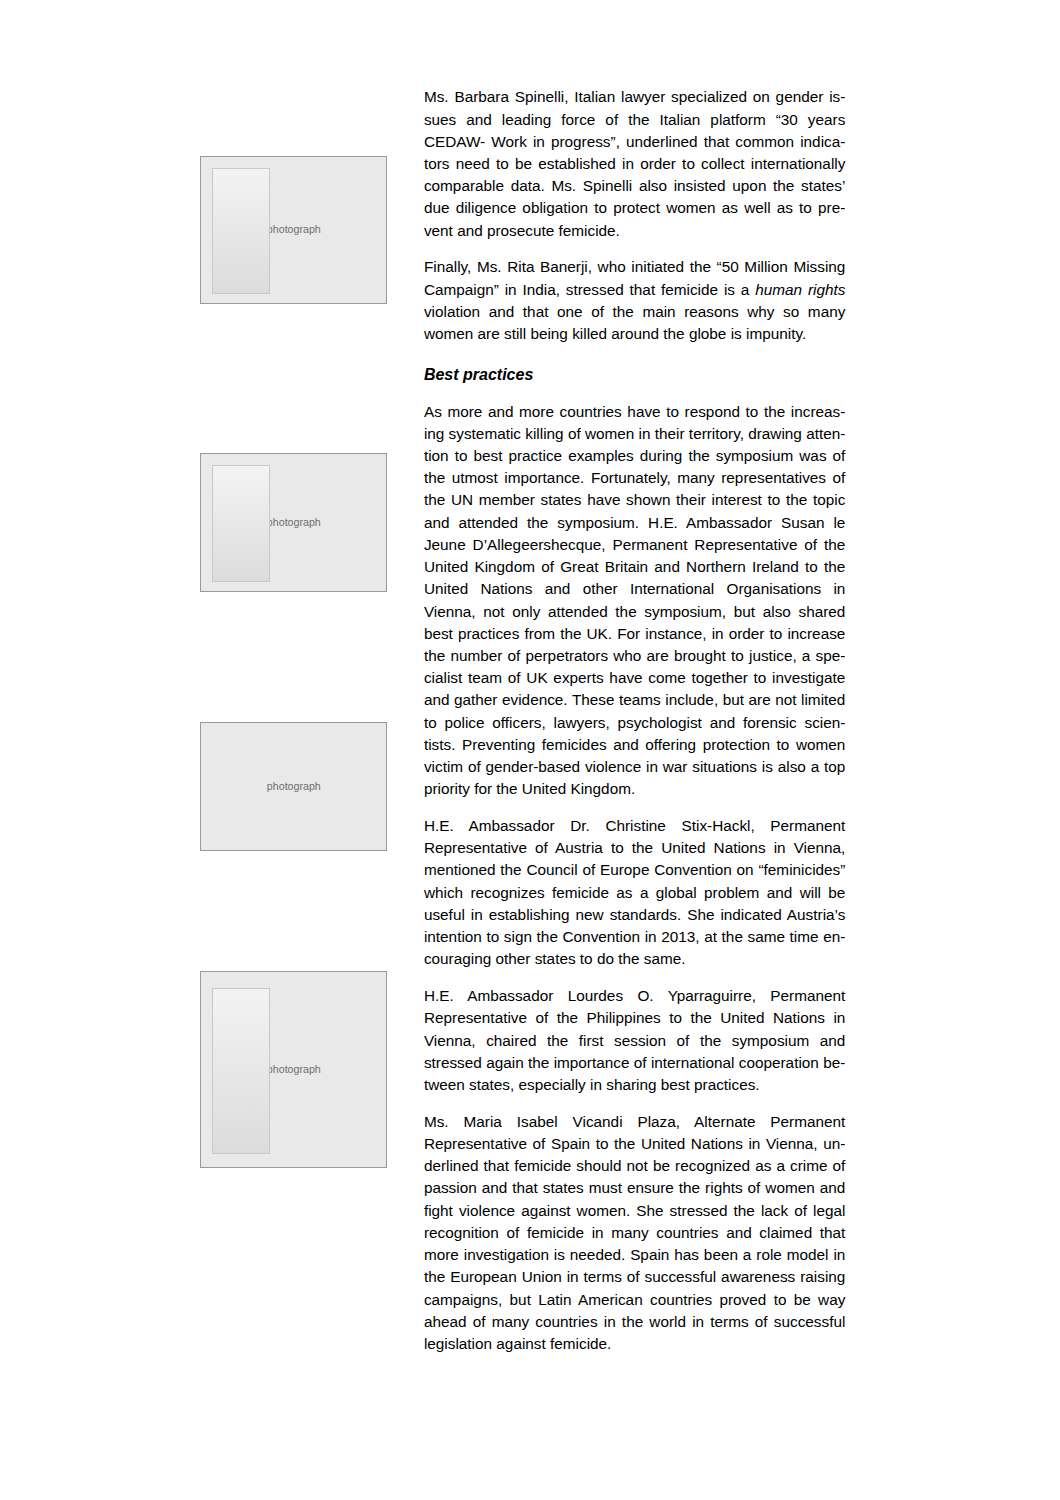photograph
photograph
photograph
photograph
Ms. Barbara Spinelli, Italian lawyer specialized on gender issues and leading force of the Italian platform “30 years CEDAW- Work in progress”, underlined that common indicators need to be established in order to collect internationally comparable data. Ms. Spinelli also insisted upon the states’ due diligence obligation to protect women as well as to prevent and prosecute femicide.
Finally, Ms. Rita Banerji, who initiated the “50 Million Missing Campaign” in India, stressed that femicide is a human rights violation and that one of the main reasons why so many women are still being killed around the globe is impunity.
Best practices
As more and more countries have to respond to the increasing systematic killing of women in their territory, drawing attention to best practice examples during the symposium was of the utmost importance. Fortunately, many representatives of the UN member states have shown their interest to the topic and attended the symposium. H.E. Ambassador Susan le Jeune D’Allegeershecque, Permanent Representative of the United Kingdom of Great Britain and Northern Ireland to the United Nations and other International Organisations in Vienna, not only attended the symposium, but also shared best practices from the UK. For instance, in order to increase the number of perpetrators who are brought to justice, a specialist team of UK experts have come together to investigate and gather evidence. These teams include, but are not limited to police officers, lawyers, psychologist and forensic scientists. Preventing femicides and offering protection to women victim of gender-based violence in war situations is also a top priority for the United Kingdom.
H.E. Ambassador Dr. Christine Stix-Hackl, Permanent Representative of Austria to the United Nations in Vienna, mentioned the Council of Europe Convention on “feminicides” which recognizes femicide as a global problem and will be useful in establishing new standards. She indicated Austria’s intention to sign the Convention in 2013, at the same time encouraging other states to do the same.
H.E. Ambassador Lourdes O. Yparraguirre, Permanent Representative of the Philippines to the United Nations in Vienna, chaired the first session of the symposium and stressed again the importance of international cooperation between states, especially in sharing best practices.
Ms. Maria Isabel Vicandi Plaza, Alternate Permanent Representative of Spain to the United Nations in Vienna, underlined that femicide should not be recognized as a crime of passion and that states must ensure the rights of women and fight violence against women. She stressed the lack of legal recognition of femicide in many countries and claimed that more investigation is needed. Spain has been a role model in the European Union in terms of successful awareness raising campaigns, but Latin American countries proved to be way ahead of many countries in the world in terms of successful legislation against femicide.